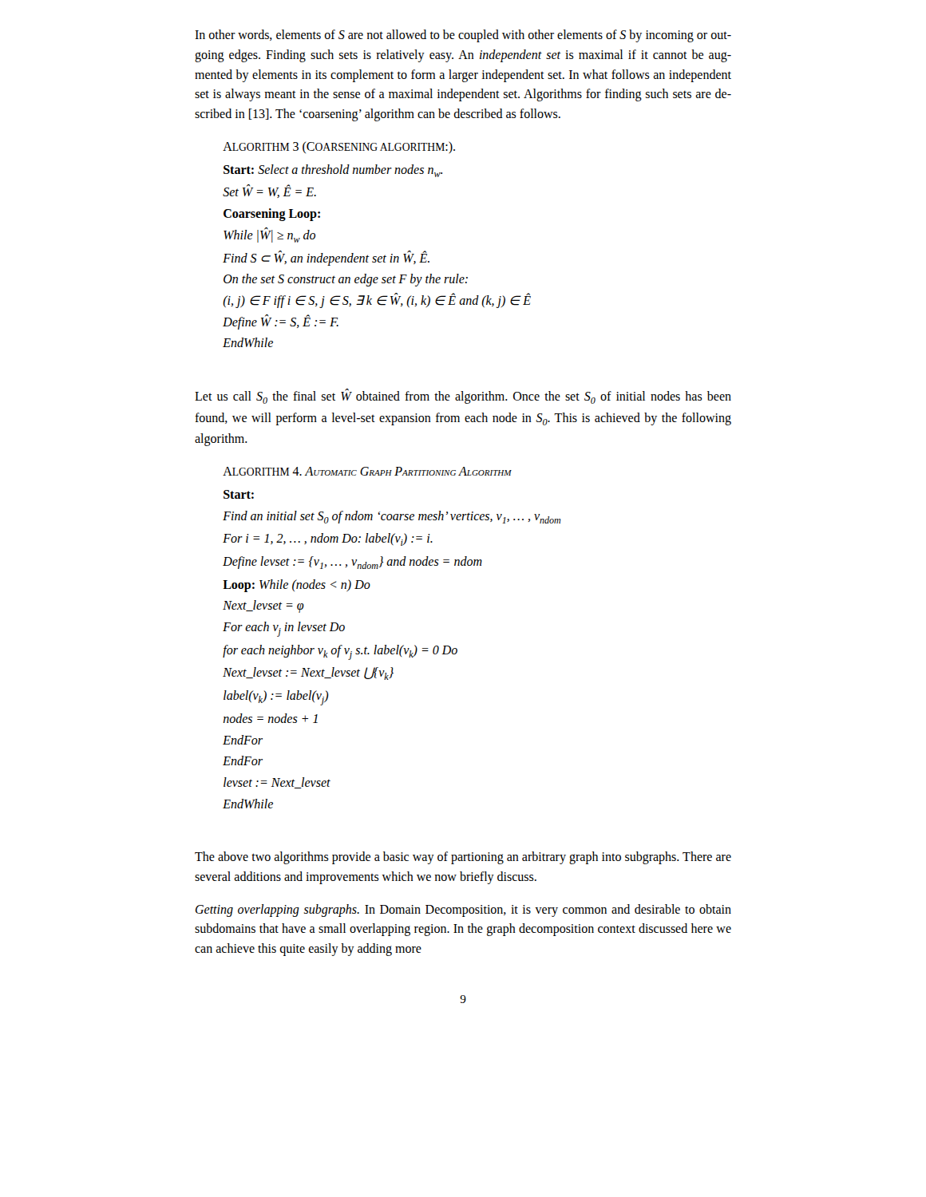In other words, elements of S are not allowed to be coupled with other elements of S by incoming or outgoing edges. Finding such sets is relatively easy. An independent set is maximal if it cannot be augmented by elements in its complement to form a larger independent set. In what follows an independent set is always meant in the sense of a maximal independent set. Algorithms for finding such sets are described in [13]. The ‘coarsening’ algorithm can be described as follows.
ALGORITHM 3 (COARSENING ALGORITHM:).
Start: Select a threshold number nodes nw.
Set Ŵ = W, Ê = E.
Coarsening Loop:
While |Ŵ| ≥ nw do
Find S ⊂ Ŵ, an independent set in Ŵ, Ê.
On the set S construct an edge set F by the rule:
(i, j) ∈ F iff i ∈ S, j ∈ S, ∃ k ∈ Ŵ, (i, k) ∈ Ê and (k, j) ∈ Ê
Define Ŵ := S, Ê := F.
EndWhile
Let us call S0 the final set Ŵ obtained from the algorithm. Once the set S0 of initial nodes has been found, we will perform a level-set expansion from each node in S0. This is achieved by the following algorithm.
ALGORITHM 4. Automatic Graph Partitioning Algorithm
Start:
Find an initial set S0 of ndom ‘coarse mesh’ vertices, v1, … , vndom
For i = 1, 2, … , ndom Do: label(vi) := i.
Define levset := {v1, … , vndom} and nodes = ndom
Loop: While (nodes < n) Do
Next_levset = φ
For each vj in levset Do
for each neighbor vk of vj s.t. label(vk) = 0 Do
Next_levset := Next_levset ⋃{vk}
label(vk) := label(vj)
nodes = nodes + 1
EndFor
EndFor
levset := Next_levset
EndWhile
The above two algorithms provide a basic way of partioning an arbitrary graph into subgraphs. There are several additions and improvements which we now briefly discuss.
Getting overlapping subgraphs. In Domain Decomposition, it is very common and desirable to obtain subdomains that have a small overlapping region. In the graph decomposition context discussed here we can achieve this quite easily by adding more
9